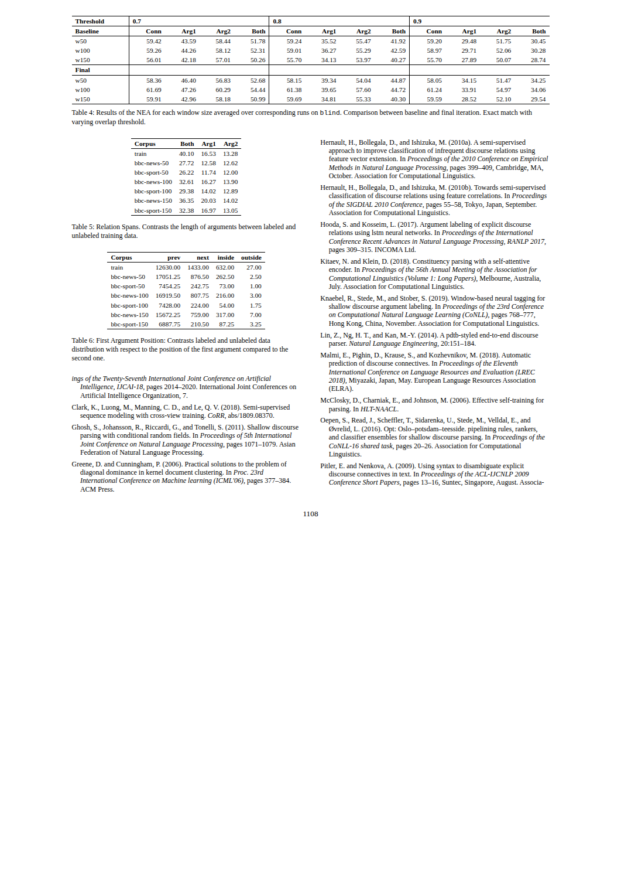| Threshold | 0.7 | 0.8 | 0.9 |
| --- | --- | --- | --- |
| Baseline | Conn | Arg1 | Arg2 | Both | Conn | Arg1 | Arg2 | Both | Conn | Arg1 | Arg2 | Both |
| w50 | 59.42 | 43.59 | 58.44 | 51.78 | 59.24 | 35.52 | 55.47 | 41.92 | 59.20 | 29.48 | 51.75 | 30.45 |
| w100 | 59.26 | 44.26 | 58.12 | 52.31 | 59.01 | 36.27 | 55.29 | 42.59 | 58.97 | 29.71 | 52.06 | 30.28 |
| w150 | 56.01 | 42.18 | 57.01 | 50.26 | 55.70 | 34.13 | 53.97 | 40.27 | 55.70 | 27.89 | 50.07 | 28.74 |
| Final | | | | | | | | | | | | |
| w50 | 58.36 | 46.40 | 56.83 | 52.68 | 58.15 | 39.34 | 54.04 | 44.87 | 58.05 | 34.15 | 51.47 | 34.25 |
| w100 | 61.69 | 47.26 | 60.29 | 54.44 | 61.38 | 39.65 | 57.60 | 44.72 | 61.24 | 33.91 | 54.97 | 34.06 |
| w150 | 59.91 | 42.96 | 58.18 | 50.99 | 59.69 | 34.81 | 55.33 | 40.30 | 59.59 | 28.52 | 52.10 | 29.54 |
Table 4: Results of the NEA for each window size averaged over corresponding runs on blind. Comparison between baseline and final iteration. Exact match with varying overlap threshold.
| Corpus | Both | Arg1 | Arg2 |
| --- | --- | --- | --- |
| train | 40.10 | 16.53 | 13.28 |
| bbc-news-50 | 27.72 | 12.58 | 12.62 |
| bbc-sport-50 | 26.22 | 11.74 | 12.00 |
| bbc-news-100 | 32.61 | 16.27 | 13.90 |
| bbc-sport-100 | 29.38 | 14.02 | 12.89 |
| bbc-news-150 | 36.35 | 20.03 | 14.02 |
| bbc-sport-150 | 32.38 | 16.97 | 13.05 |
Table 5: Relation Spans. Contrasts the length of arguments between labeled and unlabeled training data.
| Corpus | prev | next | inside | outside |
| --- | --- | --- | --- | --- |
| train | 12630.00 | 1433.00 | 632.00 | 27.00 |
| bbc-news-50 | 17051.25 | 876.50 | 262.50 | 2.50 |
| bbc-sport-50 | 7454.25 | 242.75 | 73.00 | 1.00 |
| bbc-news-100 | 16919.50 | 807.75 | 216.00 | 3.00 |
| bbc-sport-100 | 7428.00 | 224.00 | 54.00 | 1.75 |
| bbc-news-150 | 15672.25 | 759.00 | 317.00 | 7.00 |
| bbc-sport-150 | 6887.75 | 210.50 | 87.25 | 3.25 |
Table 6: First Argument Position: Contrasts labeled and unlabeled data distribution with respect to the position of the first argument compared to the second one.
ings of the Twenty-Seventh International Joint Conference on Artificial Intelligence, IJCAI-18, pages 2014–2020. International Joint Conferences on Artificial Intelligence Organization, 7.
Clark, K., Luong, M., Manning, C. D., and Le, Q. V. (2018). Semi-supervised sequence modeling with cross-view training. CoRR, abs/1809.08370.
Ghosh, S., Johansson, R., Riccardi, G., and Tonelli, S. (2011). Shallow discourse parsing with conditional random fields. In Proceedings of 5th International Joint Conference on Natural Language Processing, pages 1071–1079. Asian Federation of Natural Language Processing.
Greene, D. and Cunningham, P. (2006). Practical solutions to the problem of diagonal dominance in kernel document clustering. In Proc. 23rd International Conference on Machine learning (ICML'06), pages 377–384. ACM Press.
Hernault, H., Bollegala, D., and Ishizuka, M. (2010a). A semi-supervised approach to improve classification of infrequent discourse relations using feature vector extension. In Proceedings of the 2010 Conference on Empirical Methods in Natural Language Processing, pages 399–409, Cambridge, MA, October. Association for Computational Linguistics.
Hernault, H., Bollegala, D., and Ishizuka, M. (2010b). Towards semi-supervised classification of discourse relations using feature correlations. In Proceedings of the SIGDIAL 2010 Conference, pages 55–58, Tokyo, Japan, September. Association for Computational Linguistics.
Hooda, S. and Kosseim, L. (2017). Argument labeling of explicit discourse relations using lstm neural networks. In Proceedings of the International Conference Recent Advances in Natural Language Processing, RANLP 2017, pages 309–315. INCOMA Ltd.
Kitaev, N. and Klein, D. (2018). Constituency parsing with a self-attentive encoder. In Proceedings of the 56th Annual Meeting of the Association for Computational Linguistics (Volume 1: Long Papers), Melbourne, Australia, July. Association for Computational Linguistics.
Knaebel, R., Stede, M., and Stober, S. (2019). Window-based neural tagging for shallow discourse argument labeling. In Proceedings of the 23rd Conference on Computational Natural Language Learning (CoNLL), pages 768–777, Hong Kong, China, November. Association for Computational Linguistics.
Lin, Z., Ng, H. T., and Kan, M.-Y. (2014). A pdtb-styled end-to-end discourse parser. Natural Language Engineering, 20:151–184.
Malmi, E., Pighin, D., Krause, S., and Kozhevnikov, M. (2018). Automatic prediction of discourse connectives. In Proceedings of the Eleventh International Conference on Language Resources and Evaluation (LREC 2018), Miyazaki, Japan, May. European Language Resources Association (ELRA).
McClosky, D., Charniak, E., and Johnson, M. (2006). Effective self-training for parsing. In HLT-NAACL.
Oepen, S., Read, J., Scheffler, T., Sidarenka, U., Stede, M., Velldal, E., and Øvrelid, L. (2016). Opt: Oslo–potsdam–teesside. pipelining rules, rankers, and classifier ensembles for shallow discourse parsing. In Proceedings of the CoNLL-16 shared task, pages 20–26. Association for Computational Linguistics.
Pitler, E. and Nenkova, A. (2009). Using syntax to disambiguate explicit discourse connectives in text. In Proceedings of the ACL-IJCNLP 2009 Conference Short Papers, pages 13–16, Suntec, Singapore, August. Associa-
1108